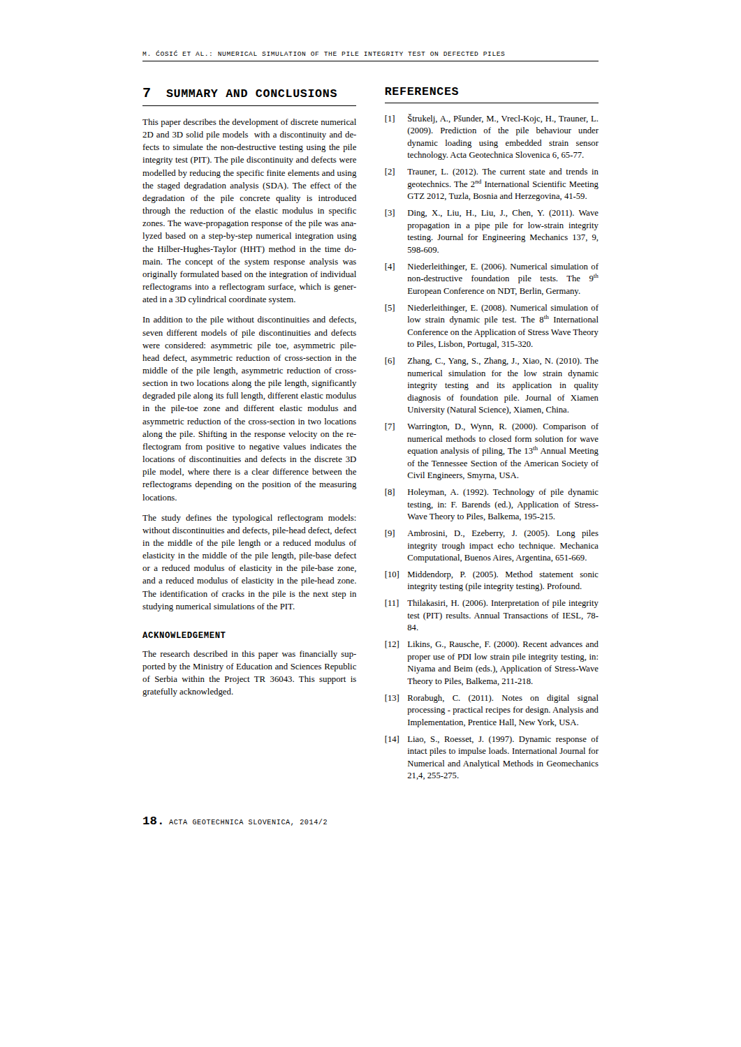M. Ćosić et al.: Numerical simulation of the pile integrity test on defected piles
7 Summary and conclusions
This paper describes the development of discrete numerical 2D and 3D solid pile models with a discontinuity and defects to simulate the non-destructive testing using the pile integrity test (PIT). The pile discontinuity and defects were modelled by reducing the specific finite elements and using the staged degradation analysis (SDA). The effect of the degradation of the pile concrete quality is introduced through the reduction of the elastic modulus in specific zones. The wave-propagation response of the pile was analyzed based on a step-by-step numerical integration using the Hilber-Hughes-Taylor (HHT) method in the time domain. The concept of the system response analysis was originally formulated based on the integration of individual reflectograms into a reflectogram surface, which is generated in a 3D cylindrical coordinate system.
In addition to the pile without discontinuities and defects, seven different models of pile discontinuities and defects were considered: asymmetric pile toe, asymmetric pile-head defect, asymmetric reduction of cross-section in the middle of the pile length, asymmetric reduction of cross-section in two locations along the pile length, significantly degraded pile along its full length, different elastic modulus in the pile-toe zone and different elastic modulus and asymmetric reduction of the cross-section in two locations along the pile. Shifting in the response velocity on the reflectogram from positive to negative values indicates the locations of discontinuities and defects in the discrete 3D pile model, where there is a clear difference between the reflectograms depending on the position of the measuring locations.
The study defines the typological reflectogram models: without discontinuities and defects, pile-head defect, defect in the middle of the pile length or a reduced modulus of elasticity in the middle of the pile length, pile-base defect or a reduced modulus of elasticity in the pile-base zone, and a reduced modulus of elasticity in the pile-head zone. The identification of cracks in the pile is the next step in studying numerical simulations of the PIT.
Acknowledgement
The research described in this paper was financially supported by the Ministry of Education and Sciences Republic of Serbia within the Project TR 36043. This support is gratefully acknowledged.
References
Štrukelj, A., Pšunder, M., Vrecl-Kojc, H., Trauner, L. (2009). Prediction of the pile behaviour under dynamic loading using embedded strain sensor technology. Acta Geotechnica Slovenica 6, 65-77.
Trauner, L. (2012). The current state and trends in geotechnics. The 2nd International Scientific Meeting GTZ 2012, Tuzla, Bosnia and Herzegovina, 41-59.
Ding, X., Liu, H., Liu, J., Chen, Y. (2011). Wave propagation in a pipe pile for low-strain integrity testing. Journal for Engineering Mechanics 137, 9, 598-609.
Niederleithinger, E. (2006). Numerical simulation of non-destructive foundation pile tests. The 9th European Conference on NDT, Berlin, Germany.
Niederleithinger, E. (2008). Numerical simulation of low strain dynamic pile test. The 8th International Conference on the Application of Stress Wave Theory to Piles, Lisbon, Portugal, 315-320.
Zhang, C., Yang, S., Zhang, J., Xiao, N. (2010). The numerical simulation for the low strain dynamic integrity testing and its application in quality diagnosis of foundation pile. Journal of Xiamen University (Natural Science), Xiamen, China.
Warrington, D., Wynn, R. (2000). Comparison of numerical methods to closed form solution for wave equation analysis of piling, The 13th Annual Meeting of the Tennessee Section of the American Society of Civil Engineers, Smyrna, USA.
Holeyman, A. (1992). Technology of pile dynamic testing, in: F. Barends (ed.), Application of Stress-Wave Theory to Piles, Balkema, 195-215.
Ambrosini, D., Ezeberry, J. (2005). Long piles integrity trough impact echo technique. Mechanica Computational, Buenos Aires, Argentina, 651-669.
Middendorp, P. (2005). Method statement sonic integrity testing (pile integrity testing). Profound.
Thilakasiri, H. (2006). Interpretation of pile integrity test (PIT) results. Annual Transactions of IESL, 78-84.
Likins, G., Rausche, F. (2000). Recent advances and proper use of PDI low strain pile integrity testing, in: Niyama and Beim (eds.), Application of Stress-Wave Theory to Piles, Balkema, 211-218.
Rorabugh, C. (2011). Notes on digital signal processing - practical recipes for design. Analysis and Implementation, Prentice Hall, New York, USA.
Liao, S., Roesset, J. (1997). Dynamic response of intact piles to impulse loads. International Journal for Numerical and Analytical Methods in Geomechanics 21,4, 255-275.
18. Acta Geotechnica Slovenica, 2014/2